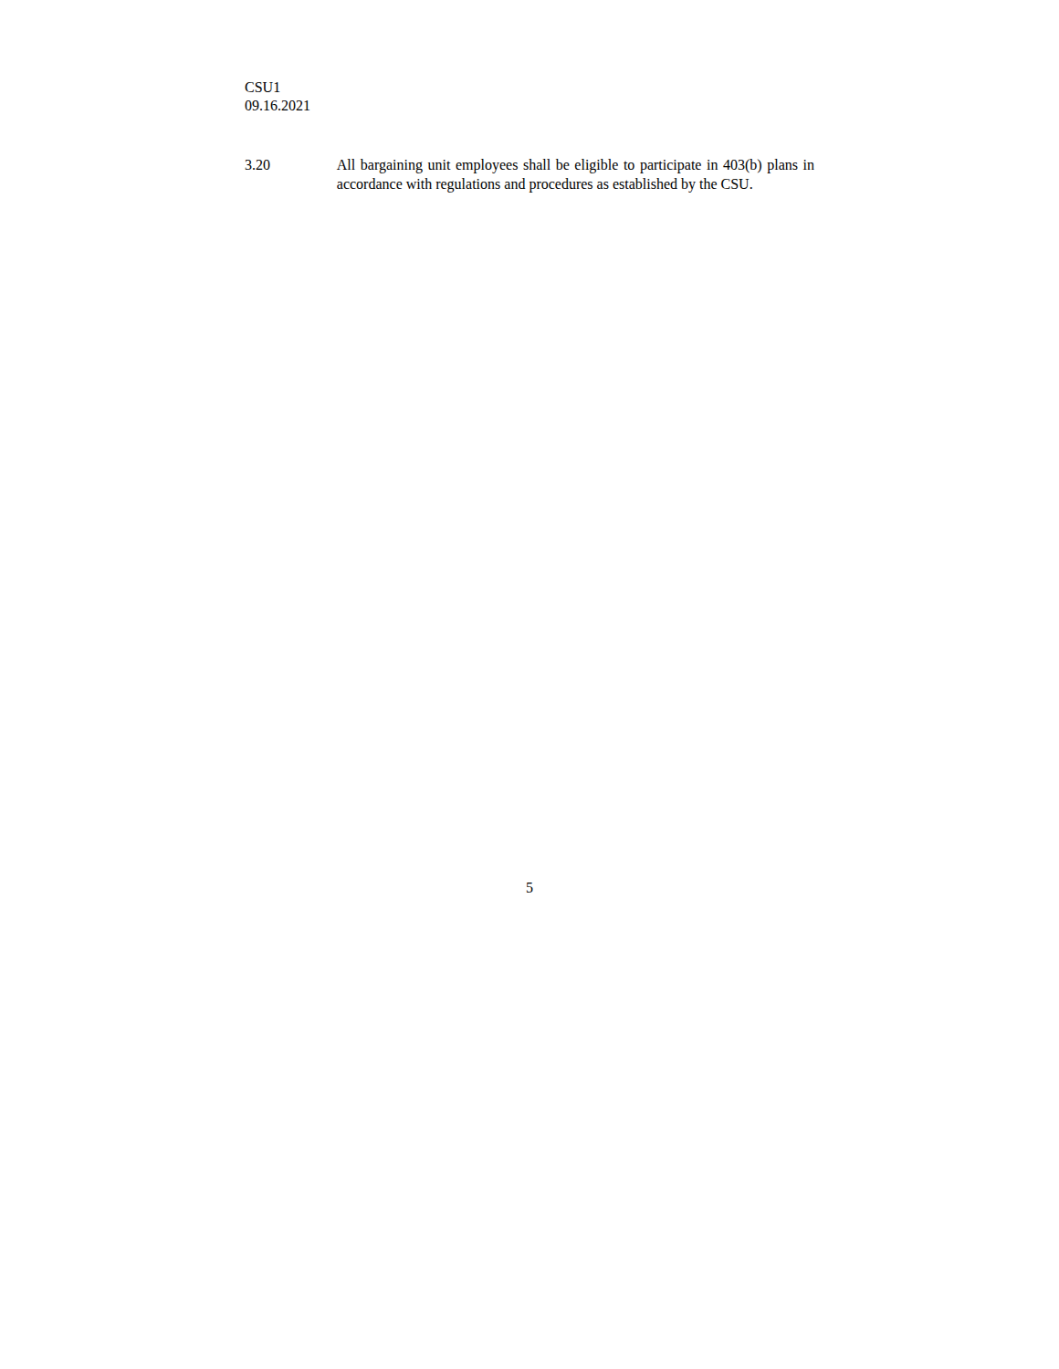CSU1
09.16.2021
3.20
All bargaining unit employees shall be eligible to participate in 403(b) plans in accordance with regulations and procedures as established by the CSU.
5